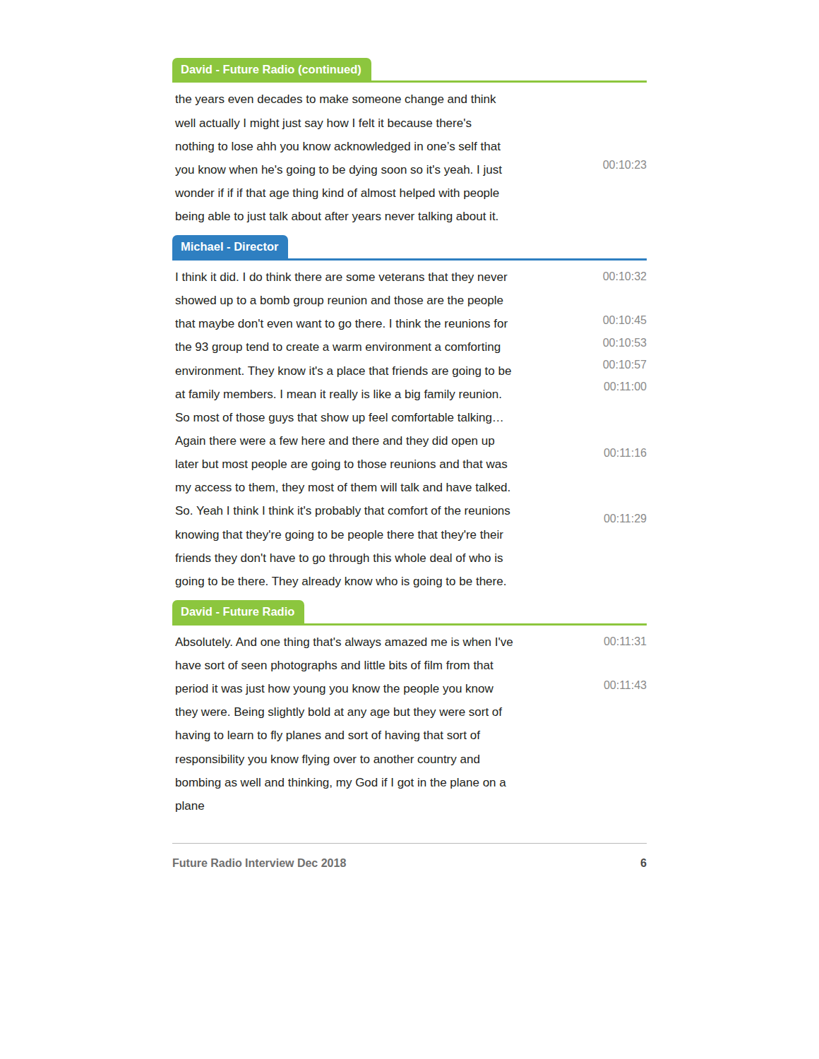David - Future Radio (continued)
the years even decades to make someone change and think well actually I might just say how I felt it because there's nothing to lose ahh you know acknowledged in one’s self that you know when he's going to be dying soon so it's yeah. I just wonder if if if that age thing kind of almost helped with people being able to just talk about after years never talking about it.
00:10:23
Michael - Director
I think it did. I do think there are some veterans that they never showed up to a bomb group reunion and those are the people that maybe don't even want to go there. I think the reunions for the 93 group tend to create a warm environment a comforting environment. They know it's a place that friends are going to be at family members. I mean it really is like a big family reunion. So most of those guys that show up feel comfortable talking… Again there were a few here and there and they did open up later but most people are going to those reunions and that was my access to them, they most of them will talk and have talked. So. Yeah I think I think it's probably that comfort of the reunions knowing that they're going to be people there that they're their friends they don't have to go through this whole deal of who is going to be there. They already know who is going to be there.
00:10:32 00:10:45 00:10:53 00:10:57 00:11:00 00:11:16 00:11:29
David - Future Radio
Absolutely. And one thing that's always amazed me is when I've have sort of seen photographs and little bits of film from that period it was just how young you know the people you know they were. Being slightly bold at any age but they were sort of having to learn to fly planes and sort of having that sort of responsibility you know flying over to another country and bombing as well and thinking, my God if I got in the plane on a plane
00:11:31 00:11:43
Future Radio Interview Dec 2018
6